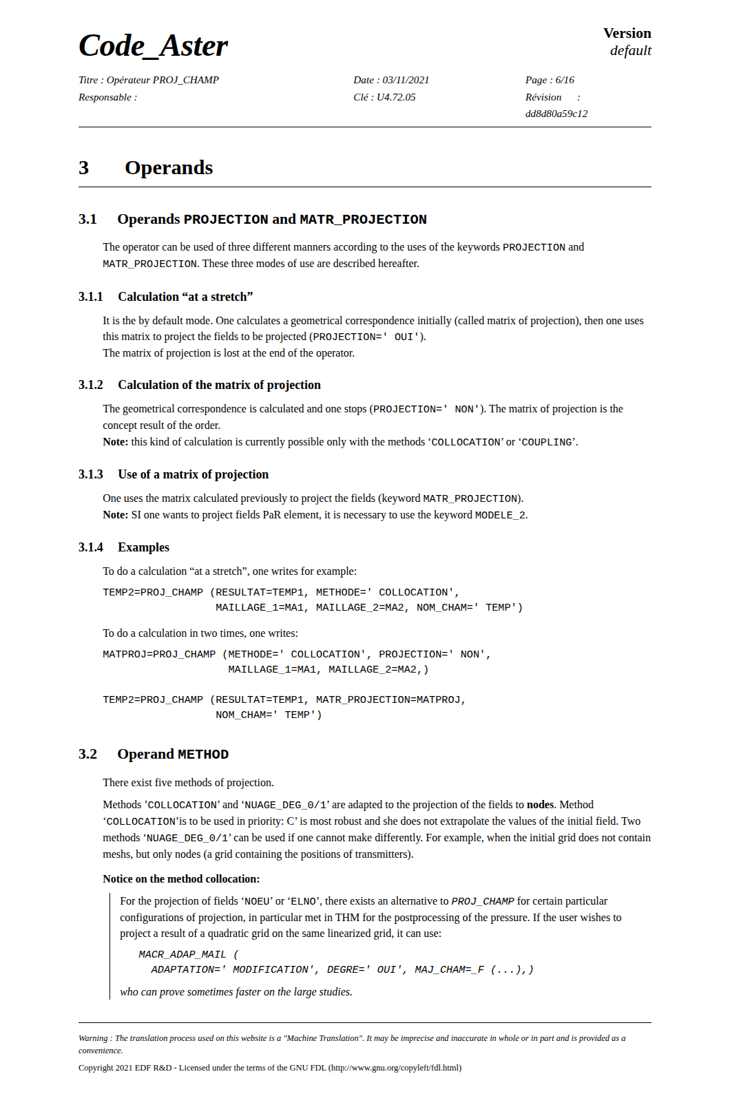Version
default
Code_Aster
| Titre : Opérateur PROJ_CHAMP | Date : 03/11/2021 | Page : 6/16 |
| Responsable : | Clé : U4.72.05 | Révision : |
| | | dd8d80a59c12 |
3 Operands
3.1 Operands PROJECTION and MATR_PROJECTION
The operator can be used of three different manners according to the uses of the keywords PROJECTION and MATR_PROJECTION. These three modes of use are described hereafter.
3.1.1 Calculation “at a stretch”
It is the by default mode. One calculates a geometrical correspondence initially (called matrix of projection), then one uses this matrix to project the fields to be projected (PROJECTION=' OUI').
The matrix of projection is lost at the end of the operator.
3.1.2 Calculation of the matrix of projection
The geometrical correspondence is calculated and one stops (PROJECTION=' NON'). The matrix of projection is the concept result of the order.
Note: this kind of calculation is currently possible only with the methods ‘COLLOCATION’ or ‘COUPLING’.
3.1.3 Use of a matrix of projection
One uses the matrix calculated previously to project the fields (keyword MATR_PROJECTION).
Note: SI one wants to project fields PaR element, it is necessary to use the keyword MODELE_2.
3.1.4 Examples
To do a calculation “at a stretch”, one writes for example:
TEMP2=PROJ_CHAMP (RESULTAT=TEMP1, METHODE=' COLLOCATION',
                  MAILLAGE_1=MA1, MAILLAGE_2=MA2, NOM_CHAM=' TEMP')
To do a calculation in two times, one writes:
MATPROJ=PROJ_CHAMP (METHODE=' COLLOCATION', PROJECTION=' NON',
                    MAILLAGE_1=MA1, MAILLAGE_2=MA2,)

TEMP2=PROJ_CHAMP (RESULTAT=TEMP1, MATR_PROJECTION=MATPROJ,
                  NOM_CHAM=' TEMP')
3.2 Operand METHOD
There exist five methods of projection.
Methods ’COLLOCATION’ and ‘NUAGE_DEG_0/1’ are adapted to the projection of the fields to nodes. Method ‘COLLOCATION’is to be used in priority: C’ is most robust and she does not extrapolate the values of the initial field. Two methods ‘NUAGE_DEG_0/1’ can be used if one cannot make differently. For example, when the initial grid does not contain meshs, but only nodes (a grid containing the positions of transmitters).
Notice on the method collocation:
For the projection of fields ‘NOEU’ or ‘ELNO’, there exists an alternative to PROJ_CHAMP for certain particular configurations of projection, in particular met in THM for the postprocessing of the pressure. If the user wishes to project a result of a quadratic grid on the same linearized grid, it can use:
   MACR_ADAP_MAIL (
     ADAPTATION=' MODIFICATION', DEGRE=' OUI', MAJ_CHAM=_F (...),)
who can prove sometimes faster on the large studies.
Warning : The translation process used on this website is a "Machine Translation". It may be imprecise and inaccurate in whole or in part and is provided as a convenience.
Copyright 2021 EDF R&D - Licensed under the terms of the GNU FDL (http://www.gnu.org/copyleft/fdl.html)